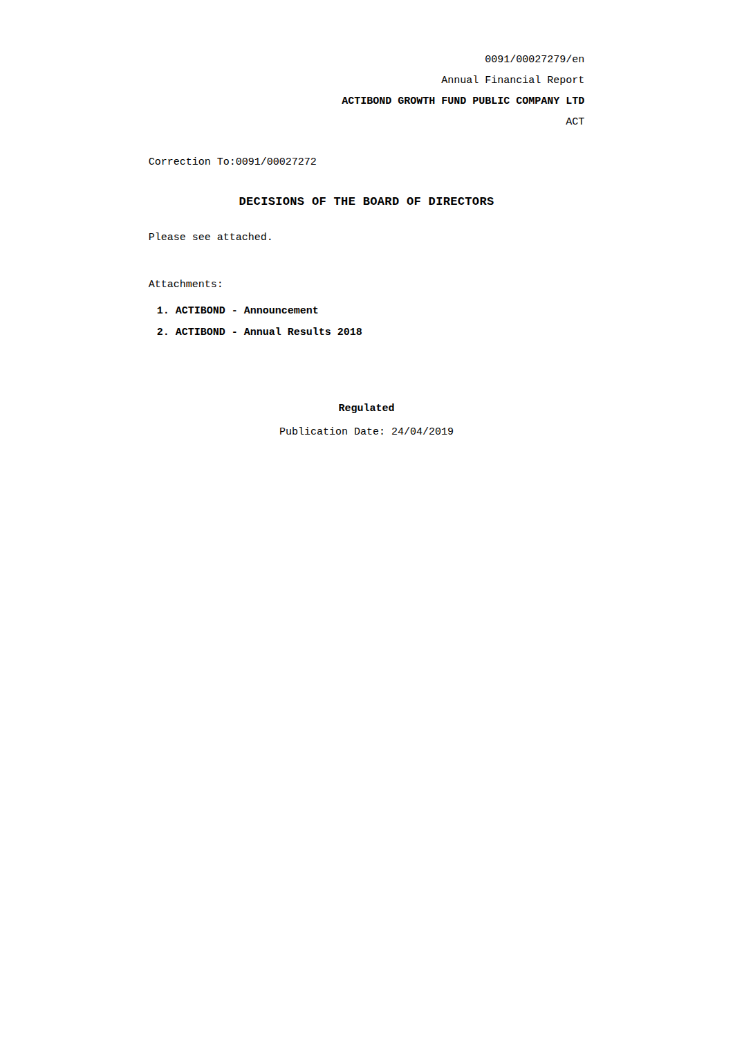0091/00027279/en
Annual Financial Report
ACTIBOND GROWTH FUND PUBLIC COMPANY LTD
ACT
Correction To:0091/00027272
DECISIONS OF THE BOARD OF DIRECTORS
Please see attached.
Attachments:
ACTIBOND - Announcement
ACTIBOND - Annual Results 2018
Regulated
Publication Date: 24/04/2019